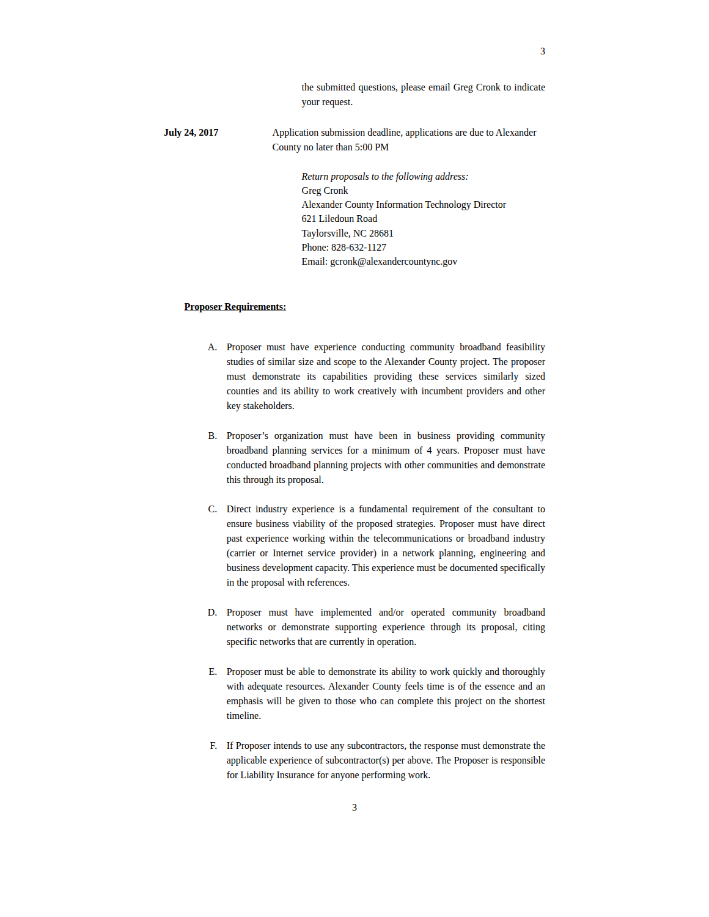3
the submitted questions, please email Greg Cronk to indicate your request.
July 24, 2017
Application submission deadline, applications are due to Alexander County no later than 5:00 PM
Return proposals to the following address:
Greg Cronk
Alexander County Information Technology Director
621 Liledoun Road
Taylorsville, NC 28681
Phone: 828-632-1127
Email: gcronk@alexandercountync.gov
Proposer Requirements:
Proposer must have experience conducting community broadband feasibility studies of similar size and scope to the Alexander County project. The proposer must demonstrate its capabilities providing these services similarly sized counties and its ability to work creatively with incumbent providers and other key stakeholders.
Proposer’s organization must have been in business providing community broadband planning services for a minimum of 4 years. Proposer must have conducted broadband planning projects with other communities and demonstrate this through its proposal.
Direct industry experience is a fundamental requirement of the consultant to ensure business viability of the proposed strategies. Proposer must have direct past experience working within the telecommunications or broadband industry (carrier or Internet service provider) in a network planning, engineering and business development capacity. This experience must be documented specifically in the proposal with references.
Proposer must have implemented and/or operated community broadband networks or demonstrate supporting experience through its proposal, citing specific networks that are currently in operation.
Proposer must be able to demonstrate its ability to work quickly and thoroughly with adequate resources. Alexander County feels time is of the essence and an emphasis will be given to those who can complete this project on the shortest timeline.
If Proposer intends to use any subcontractors, the response must demonstrate the applicable experience of subcontractor(s) per above. The Proposer is responsible for Liability Insurance for anyone performing work.
3